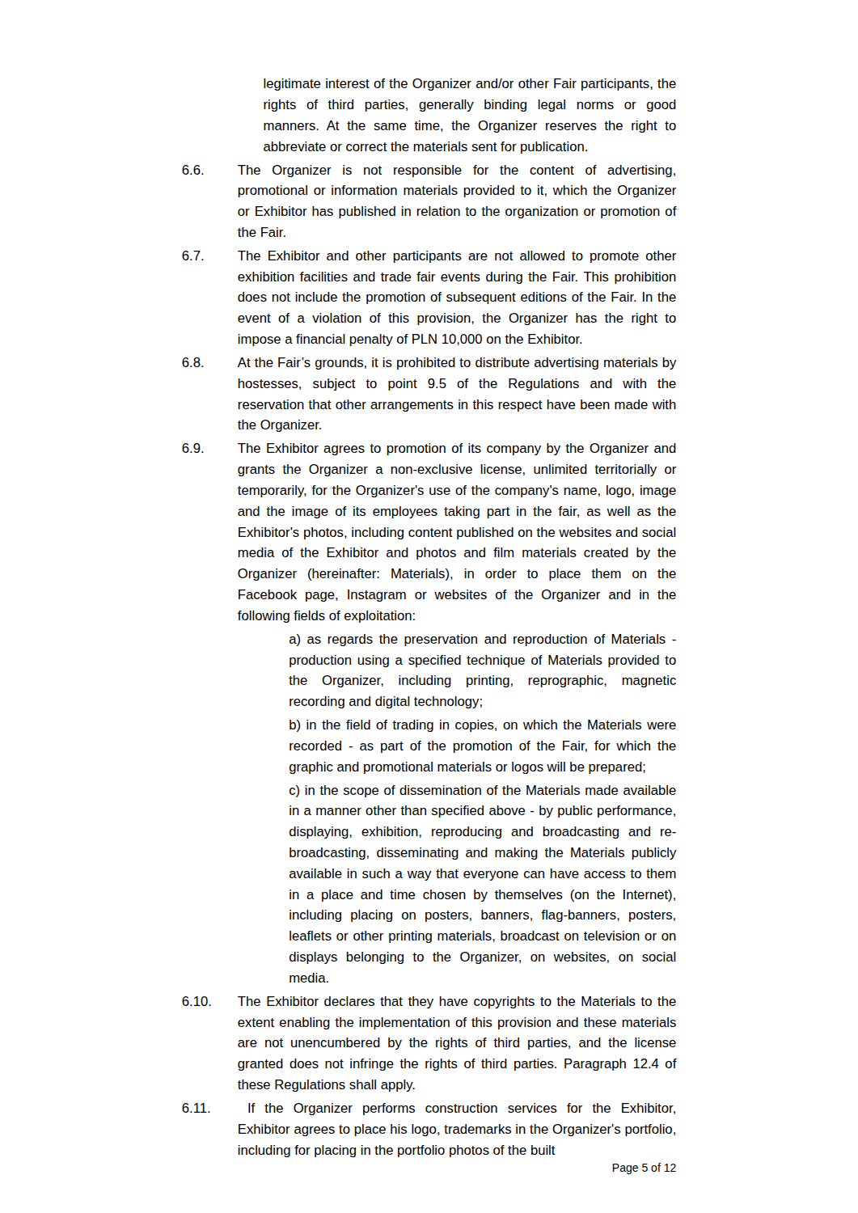legitimate interest of the Organizer and/or other Fair participants, the rights of third parties, generally binding legal norms or good manners. At the same time, the Organizer reserves the right to abbreviate or correct the materials sent for publication.
6.6.
The Organizer is not responsible for the content of advertising, promotional or information materials provided to it, which the Organizer or Exhibitor has published in relation to the organization or promotion of the Fair.
6.7.
The Exhibitor and other participants are not allowed to promote other exhibition facilities and trade fair events during the Fair. This prohibition does not include the promotion of subsequent editions of the Fair. In the event of a violation of this provision, the Organizer has the right to impose a financial penalty of PLN 10,000 on the Exhibitor.
6.8.
At the Fair’s grounds, it is prohibited to distribute advertising materials by hostesses, subject to point 9.5 of the Regulations and with the reservation that other arrangements in this respect have been made with the Organizer.
6.9.
The Exhibitor agrees to promotion of its company by the Organizer and grants the Organizer a non-exclusive license, unlimited territorially or temporarily, for the Organizer's use of the company's name, logo, image and the image of its employees taking part in the fair, as well as the Exhibitor's photos, including content published on the websites and social media of the Exhibitor and photos and film materials created by the Organizer (hereinafter: Materials), in order to place them on the Facebook page, Instagram or websites of the Organizer and in the following fields of exploitation:
a) as regards the preservation and reproduction of Materials - production using a specified technique of Materials provided to the Organizer, including printing, reprographic, magnetic recording and digital technology;
b) in the field of trading in copies, on which the Materials were recorded - as part of the promotion of the Fair, for which the graphic and promotional materials or logos will be prepared;
c) in the scope of dissemination of the Materials made available in a manner other than specified above - by public performance, displaying, exhibition, reproducing and broadcasting and re-broadcasting, disseminating and making the Materials publicly available in such a way that everyone can have access to them in a place and time chosen by themselves (on the Internet), including placing on posters, banners, flag-banners, posters, leaflets or other printing materials, broadcast on television or on displays belonging to the Organizer, on websites, on social media.
6.10.
The Exhibitor declares that they have copyrights to the Materials to the extent enabling the implementation of this provision and these materials are not unencumbered by the rights of third parties, and the license granted does not infringe the rights of third parties. Paragraph 12.4 of these Regulations shall apply.
6.11.
If the Organizer performs construction services for the Exhibitor, Exhibitor agrees to place his logo, trademarks in the Organizer's portfolio, including for placing in the portfolio photos of the built
Page 5 of 12